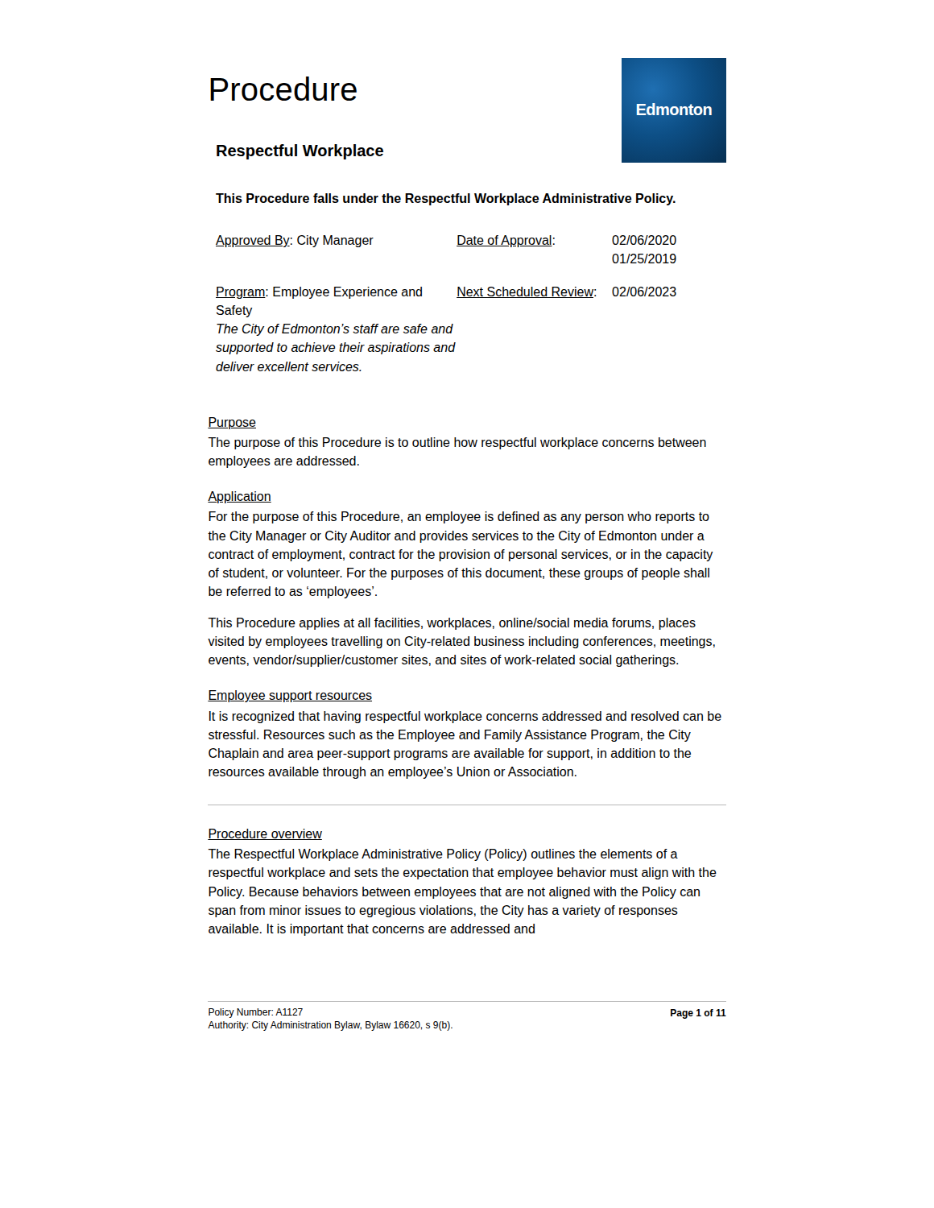Edmonton
Procedure
Respectful Workplace
This Procedure falls under the Respectful Workplace Administrative Policy.
| Approved By : City Manager | Date of Approval : | 02/06/2020 01/25/2019 |
| Program : Employee Experience and Safety The City of Edmonton’s staff are safe and supported to achieve their aspirations and deliver excellent services. | Next Scheduled Review : | 02/06/2023 |
Purpose
The purpose of this Procedure is to outline how respectful workplace concerns between employees are addressed.
Application
For the purpose of this Procedure, an employee is defined as any person who reports to the City Manager or City Auditor and provides services to the City of Edmonton under a contract of employment, contract for the provision of personal services, or in the capacity of student, or volunteer. For the purposes of this document, these groups of people shall be referred to as ‘employees’.
This Procedure applies at all facilities, workplaces, online/social media forums, places visited by employees travelling on City-related business including conferences, meetings, events, vendor/supplier/customer sites, and sites of work-related social gatherings.
Employee support resources
It is recognized that having respectful workplace concerns addressed and resolved can be stressful. Resources such as the Employee and Family Assistance Program, the City Chaplain and area peer-support programs are available for support, in addition to the resources available through an employee’s Union or Association.
Procedure overview
The Respectful Workplace Administrative Policy (Policy) outlines the elements of a respectful workplace and sets the expectation that employee behavior must align with the Policy. Because behaviors between employees that are not aligned with the Policy can span from minor issues to egregious violations, the City has a variety of responses available. It is important that concerns are addressed and
Policy Number: A1127
Authority: City Administration Bylaw, Bylaw 16620, s 9(b).
Page 1 of 11